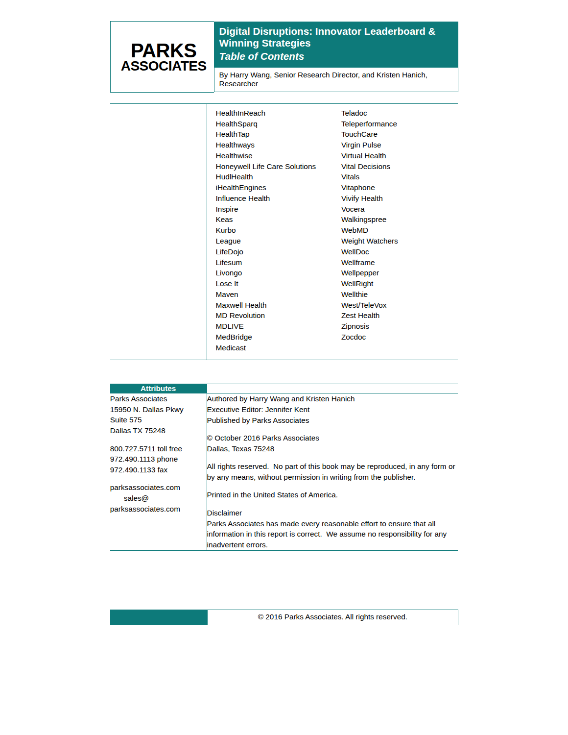PARKS
ASSOCIATES
Digital Disruptions: Innovator Leaderboard &
Winning Strategies
Table of Contents
By Harry Wang, Senior Research Director, and Kristen Hanich, Researcher
HealthInReach
HealthSparq
HealthTap
Healthways
Healthwise
Honeywell Life Care Solutions
HudlHealth
iHealthEngines
Influence Health
Inspire
Keas
Kurbo
League
LifeDojo
Lifesum
Livongo
Lose It
Maven
Maxwell Health
MD Revolution
MDLIVE
MedBridge
Medicast
Teladoc
Teleperformance
TouchCare
Virgin Pulse
Virtual Health
Vital Decisions
Vitals
Vitaphone
Vivify Health
Vocera
Walkingspree
WebMD
Weight Watchers
WellDoc
Wellframe
Wellpepper
WellRight
Wellthie
West/TeleVox
Zest Health
Zipnosis
Zocdoc
| Attributes | |
| Parks Associates 15950 N. Dallas Pkwy Suite 575 Dallas TX 75248 800.727.5711 toll free 972.490.1113 phone 972.490.1133 fax parksassociates.com sales@ parksassociates.com | Authored by Harry Wang and Kristen Hanich Executive Editor: Jennifer Kent Published by Parks Associates © October 2016 Parks Associates Dallas, Texas 75248 All rights reserved. No part of this book may be reproduced, in any form or by any means, without permission in writing from the publisher. Printed in the United States of America. Disclaimer Parks Associates has made every reasonable effort to ensure that all information in this report is correct. We assume no responsibility for any inadvertent errors. |
© 2016 Parks Associates. All rights reserved.